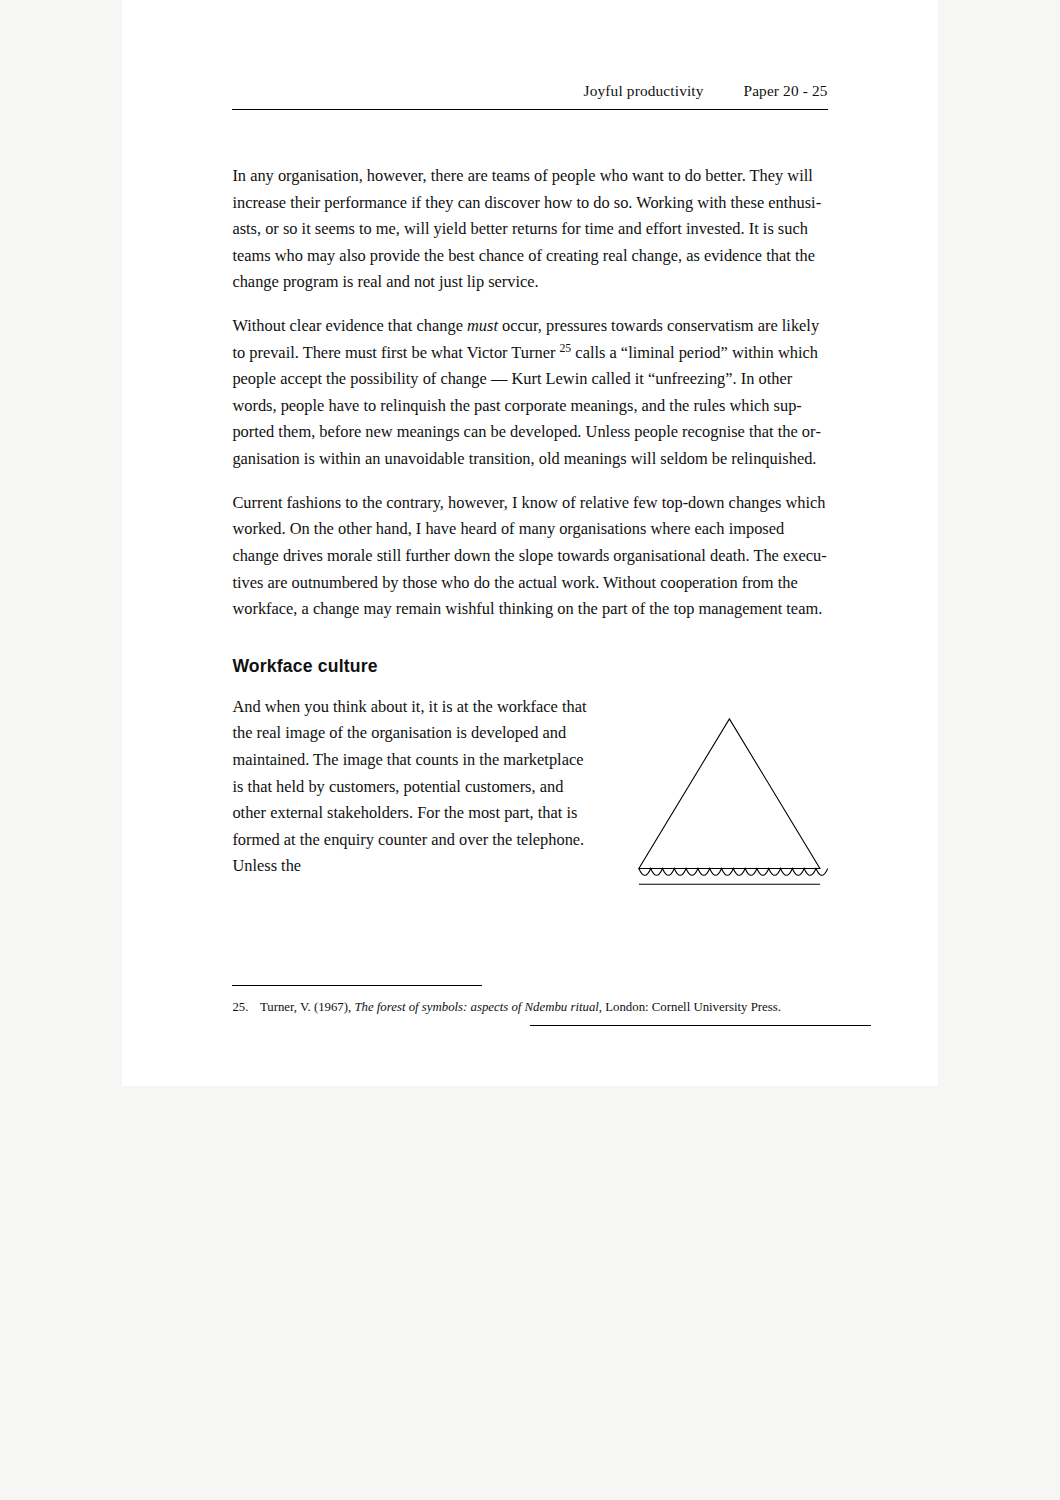Joyful productivity Paper 20 - 25
In any organisation, however, there are teams of people who want to do better. They will increase their performance if they can discover how to do so. Working with these enthusiasts, or so it seems to me, will yield better returns for time and effort invested. It is such teams who may also provide the best chance of creating real change, as evidence that the change program is real and not just lip service.
Without clear evidence that change must occur, pressures towards conservatism are likely to prevail. There must first be what Victor Turner 25 calls a “liminal period” within which people accept the possibility of change — Kurt Lewin called it “unfreezing”. In other words, people have to relinquish the past corporate meanings, and the rules which supported them, before new meanings can be developed. Unless people recognise that the organisation is within an unavoidable transition, old meanings will seldom be relinquished.
Current fashions to the contrary, however, I know of relative few top-down changes which worked. On the other hand, I have heard of many organisations where each imposed change drives morale still further down the slope towards organisational death. The executives are outnumbered by those who do the actual work. Without cooperation from the workface, a change may remain wishful thinking on the part of the top management team.
Workface culture
And when you think about it, it is at the workface that the real image of the organisation is developed and maintained. The image that counts in the marketplace is that held by customers, potential customers, and other external stakeholders. For the most part, that is formed at the enquiry counter and over the telephone. Unless the
25. Turner, V. (1967), The forest of symbols: aspects of Ndembu ritual, London: Cornell University Press.